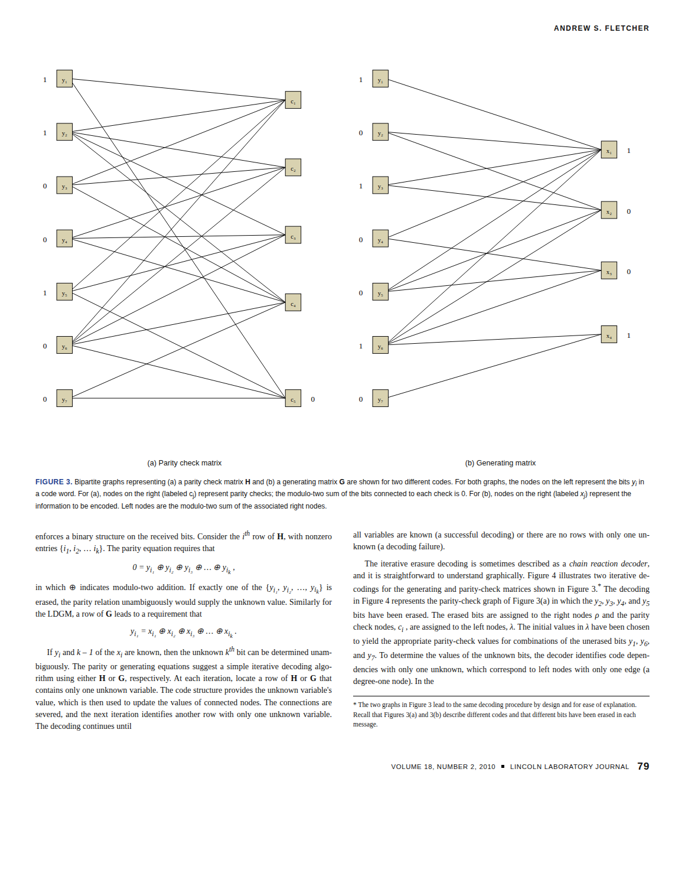ANDREW S. FLETCHER
y₁ y₂ y₃ y₄ y₅ y₆ y₇ 1 1 0 0 1 0 0 c₁ c₂ c₃ c₄ c₅ 0
(a) Parity check matrix
y₁ y₂ y₃ y₄ y₅ y₆ y₇ 1 0 1 0 0 1 0 x₁ x₂ x₃ x₄ 1 0 0 1
(b) Generating matrix
FIGURE 3. Bipartite graphs representing (a) a parity check matrix H and (b) a generating matrix G are shown for two different codes. For both graphs, the nodes on the left represent the bits yi in a code word. For (a), nodes on the right (labeled cj) represent parity checks; the modulo-two sum of the bits connected to each check is 0. For (b), nodes on the right (labeled xj) represent the information to be encoded. Left nodes are the modulo-two sum of the associated right nodes.
enforces a binary structure on the received bits. Consider the ith row of H, with nonzero entries {i1, i2, … ik}. The parity equation requires that
0 = yi₁ ⊕ yi₂ ⊕ yi₃ ⊕ … ⊕ yik ,
in which ⊕ indicates modulo-two addition. If exactly one of the {yi₁, yi₂, …, yik} is erased, the parity relation unambiguously would supply the unknown value. Similarly for the LDGM, a row of G leads to a requirement that
yi₁ = xi₁ ⊕ xi₂ ⊕ xi₃ ⊕ … ⊕ xik .
If yi and k – 1 of the xi are known, then the unknown kth bit can be determined unambiguously. The parity or generating equations suggest a simple iterative decoding algorithm using either H or G, respectively. At each iteration, locate a row of H or G that contains only one unknown variable. The code structure provides the unknown variable's value, which is then used to update the values of connected nodes. The connections are severed, and the next iteration identifies another row with only one unknown variable. The decoding continues until
all variables are known (a successful decoding) or there are no rows with only one unknown (a decoding failure).
The iterative erasure decoding is sometimes described as a chain reaction decoder, and it is straightforward to understand graphically. Figure 4 illustrates two iterative decodings for the generating and parity-check matrices shown in Figure 3.* The decoding in Figure 4 represents the parity-check graph of Figure 3(a) in which the y2, y3, y4, and y5 bits have been erased. The erased bits are assigned to the right nodes ρ and the parity check nodes, ci , are assigned to the left nodes, λ. The initial values in λ have been chosen to yield the appropriate parity-check values for combinations of the unerased bits y1, y6, and y7. To determine the values of the unknown bits, the decoder identifies code dependencies with only one unknown, which correspond to left nodes with only one edge (a degree-one node). In the
* The two graphs in Figure 3 lead to the same decoding procedure by design and for ease of explanation. Recall that Figures 3(a) and 3(b) describe different codes and that different bits have been erased in each message.
VOLUME 18, NUMBER 2, 2010 LINCOLN LABORATORY JOURNAL 79